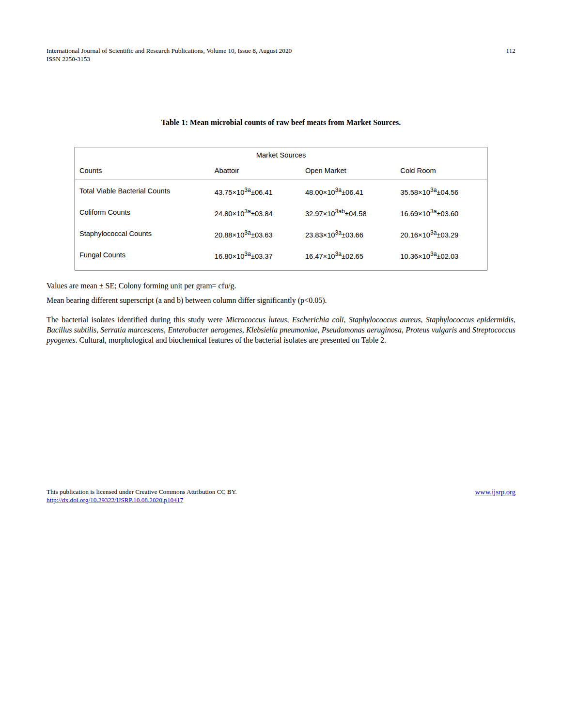International Journal of Scientific and Research Publications, Volume 10, Issue 8, August 2020
ISSN 2250-3153
112
Table 1: Mean microbial counts of raw beef meats from Market Sources.
| Market Sources |
| --- |
| Counts | Abattoir | Open Market | Cold Room |
| Total Viable Bacterial Counts | 43.75×10 3a ±06.41 | 48.00×10 3a ±06.41 | 35.58×10 3a ±04.56 |
| Coliform Counts | 24.80×10 3a ±03.84 | 32.97×10 3ab ±04.58 | 16.69×10 3a ±03.60 |
| Staphylococcal Counts | 20.88×10 3a ±03.63 | 23.83×10 3a ±03.66 | 20.16×10 3a ±03.29 |
| Fungal Counts | 16.80×10 3a ±03.37 | 16.47×10 3a ±02.65 | 10.36×10 3a ±02.03 |
Values are mean ± SE; Colony forming unit per gram= cfu/g.
Mean bearing different superscript (a and b) between column differ significantly (p<0.05).
The bacterial isolates identified during this study were Micrococcus luteus, Escherichia coli, Staphylococcus aureus, Staphylococcus epidermidis, Bacillus subtilis, Serratia marcescens, Enterobacter aerogenes, Klebsiella pneumoniae, Pseudomonas aeruginosa, Proteus vulgaris and Streptococcus pyogenes. Cultural, morphological and biochemical features of the bacterial isolates are presented on Table 2.
This publication is licensed under Creative Commons Attribution CC BY.
http://dx.doi.org/10.29322/IJSRP.10.08.2020.p10417
www.ijsrp.org